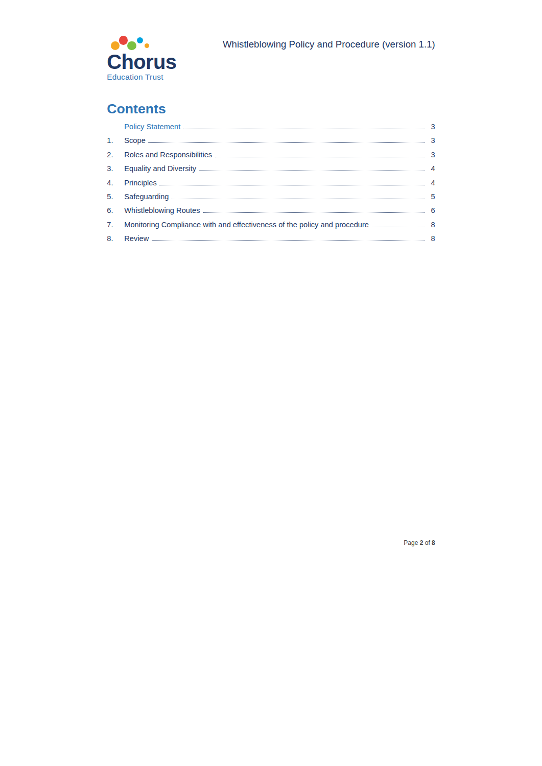Chorus
Education Trust
Whistleblowing Policy and Procedure (version 1.1)
Contents
Policy Statement 3
1. Scope 3
2. Roles and Responsibilities 3
3. Equality and Diversity 4
4. Principles 4
5. Safeguarding 5
6. Whistleblowing Routes 6
7. Monitoring Compliance with and effectiveness of the policy and procedure 8
8. Review 8
Page 2 of 8